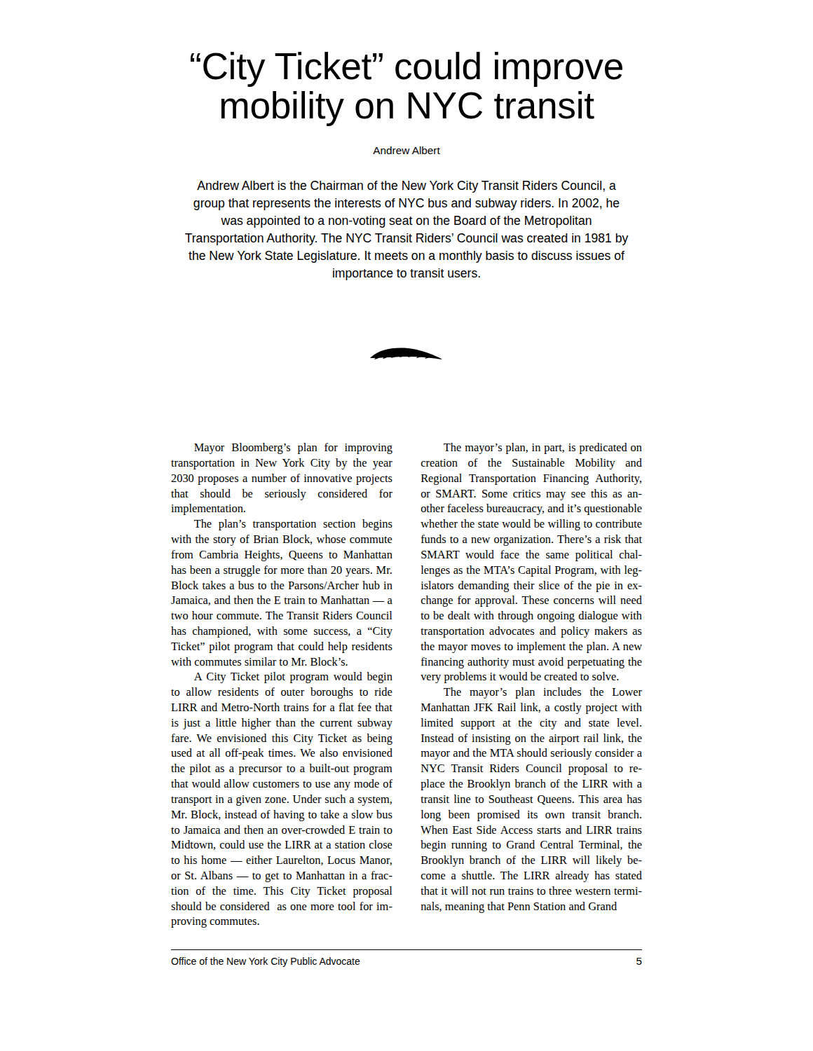“City Ticket” could improve mobility on NYC transit
Andrew Albert
Andrew Albert is the Chairman of the New York City Transit Riders Council, a group that represents the interests of NYC bus and subway riders. In 2002, he was appointed to a non-voting seat on the Board of the Metropolitan Transportation Authority. The NYC Transit Riders’ Council was created in 1981 by the New York State Legislature. It meets on a monthly basis to discuss issues of importance to transit users.
Mayor Bloomberg’s plan for improving transportation in New York City by the year 2030 proposes a number of innovative projects that should be seriously considered for implementation.
The plan’s transportation section begins with the story of Brian Block, whose commute from Cambria Heights, Queens to Manhattan has been a struggle for more than 20 years. Mr. Block takes a bus to the Parsons/Archer hub in Jamaica, and then the E train to Manhattan — a two hour commute. The Transit Riders Council has championed, with some success, a “City Ticket” pilot program that could help residents with commutes similar to Mr. Block’s.
A City Ticket pilot program would begin to allow residents of outer boroughs to ride LIRR and Metro-North trains for a flat fee that is just a little higher than the current subway fare. We envisioned this City Ticket as being used at all off-peak times. We also envisioned the pilot as a precursor to a built-out program that would allow customers to use any mode of transport in a given zone. Under such a system, Mr. Block, instead of having to take a slow bus to Jamaica and then an over-crowded E train to Midtown, could use the LIRR at a station close to his home — either Laurelton, Locus Manor, or St. Albans — to get to Manhattan in a fraction of the time. This City Ticket proposal should be considered as one more tool for improving commutes.
The mayor’s plan, in part, is predicated on creation of the Sustainable Mobility and Regional Transportation Financing Authority, or SMART. Some critics may see this as another faceless bureaucracy, and it’s questionable whether the state would be willing to contribute funds to a new organization. There’s a risk that SMART would face the same political challenges as the MTA’s Capital Program, with legislators demanding their slice of the pie in exchange for approval. These concerns will need to be dealt with through ongoing dialogue with transportation advocates and policy makers as the mayor moves to implement the plan. A new financing authority must avoid perpetuating the very problems it would be created to solve.
The mayor’s plan includes the Lower Manhattan JFK Rail link, a costly project with limited support at the city and state level. Instead of insisting on the airport rail link, the mayor and the MTA should seriously consider a NYC Transit Riders Council proposal to replace the Brooklyn branch of the LIRR with a transit line to Southeast Queens. This area has long been promised its own transit branch. When East Side Access starts and LIRR trains begin running to Grand Central Terminal, the Brooklyn branch of the LIRR will likely become a shuttle. The LIRR already has stated that it will not run trains to three western terminals, meaning that Penn Station and Grand
Office of the New York City Public Advocate 5